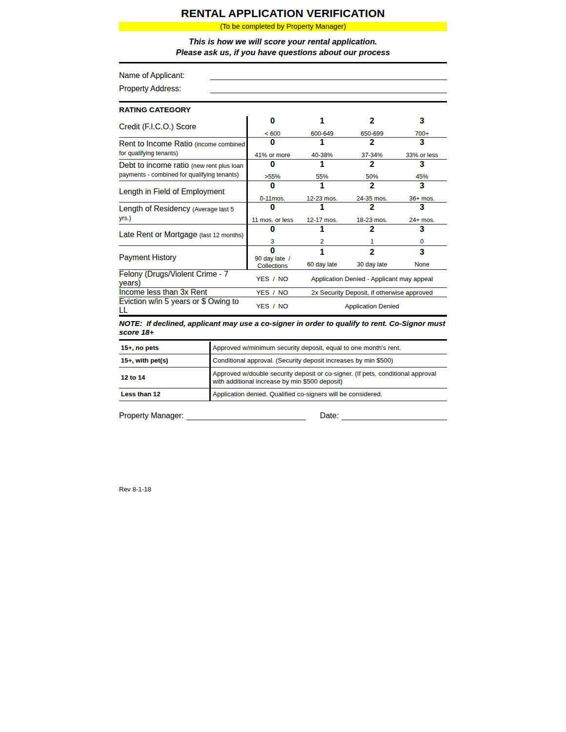RENTAL APPLICATION VERIFICATION
(To be completed by Property Manager)
This is how we will score your rental application.
Please ask us, if you have questions about our process
Name of Applicant:
Property Address:
RATING CATEGORY
| Credit (F.I.C.O.) Score | 0 < 600 | 1 600-649 | 2 650-699 | 3 700+ |
| Rent to Income Ratio (income combined for qualifying tenants) | 0 41% or more | 1 40-38% | 2 37-34% | 3 33% or less |
| Debt to income ratio (new rent plus loan payments - combined for qualifying tenants) | 0 >55% | 1 55% | 2 50% | 3 45% |
| Length in Field of Employment | 0 0-11mos. | 1 12-23 mos. | 2 24-35 mos. | 3 36+ mos. |
| Length of Residency (Average last 5 yrs.) | 0 11 mos. or less | 1 12-17 mos. | 2 18-23 mos. | 3 24+ mos. |
| Late Rent or Mortgage (last 12 months) | 0 3 | 1 2 | 2 1 | 3 0 |
| Payment History | 0 90 day late / Collections | 1 60 day late | 2 30 day late | 3 None |
| Felony (Drugs/Violent Crime - 7 years) | YES / NO | Application Denied - Applicant may appeal |
| Income less than 3x Rent | YES / NO | 2x Security Deposit, if otherwise approved |
| Eviction w/in 5 years or $ Owing to LL | YES / NO | Application Denied |
NOTE: If declined, applicant may use a co-signer in order to qualify to rent. Co-Signor must score 18+
| 15+, no pets | Approved w/minimum security deposit, equal to one month's rent. |
| 15+, with pet(s) | Conditional approval. (Security deposit increases by min $500) |
| 12 to 14 | Approved w/double security deposit or co-signer. (If pets, conditional approval with additional increase by min $500 deposit) |
| Less than 12 | Application denied. Qualified co-signers will be considered. |
Property Manager:
Date:
Rev 8-1-18